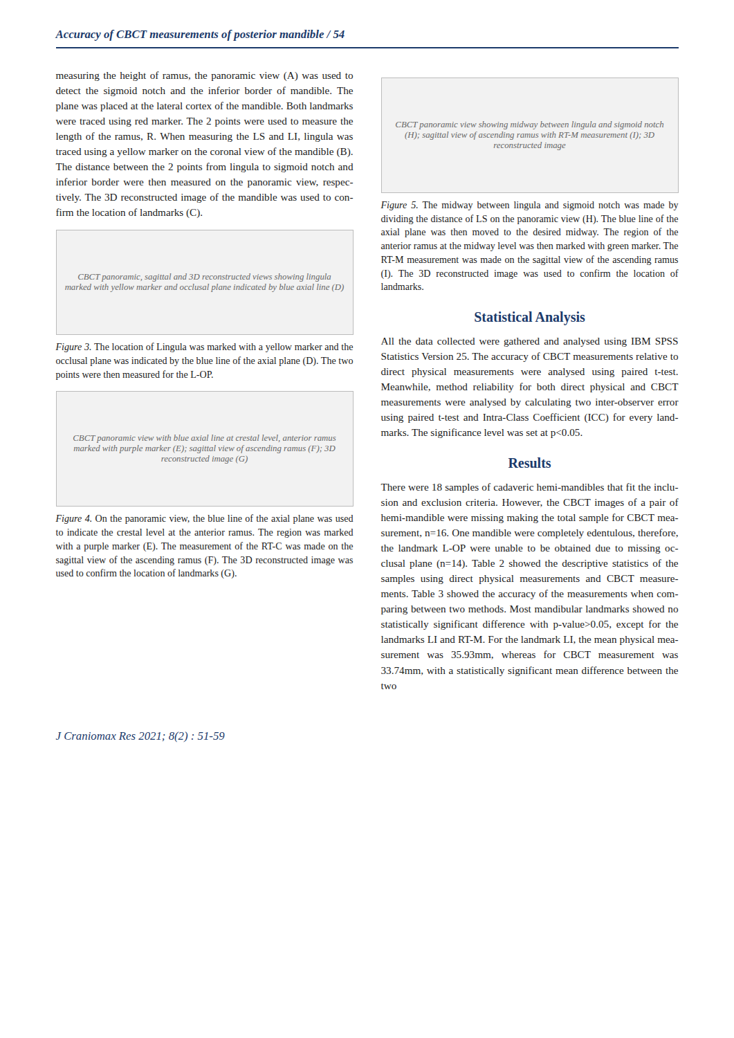Accuracy of CBCT measurements of posterior mandible / 54
measuring the height of ramus, the panoramic view (A) was used to detect the sigmoid notch and the inferior border of mandible. The plane was placed at the lateral cortex of the mandible. Both landmarks were traced using red marker. The 2 points were used to measure the length of the ramus, R. When measuring the LS and LI, lingula was traced using a yellow marker on the coronal view of the mandible (B). The distance between the 2 points from lingula to sigmoid notch and inferior border were then measured on the panoramic view, respectively. The 3D reconstructed image of the mandible was used to confirm the location of landmarks (C).
CBCT panoramic, sagittal and 3D reconstructed views showing lingula marked with yellow marker and occlusal plane indicated by blue axial line (D)
Figure 3. The location of Lingula was marked with a yellow marker and the occlusal plane was indicated by the blue line of the axial plane (D). The two points were then measured for the L-OP.
CBCT panoramic view with blue axial line at crestal level, anterior ramus marked with purple marker (E); sagittal view of ascending ramus (F); 3D reconstructed image (G)
Figure 4. On the panoramic view, the blue line of the axial plane was used to indicate the crestal level at the anterior ramus. The region was marked with a purple marker (E). The measurement of the RT-C was made on the sagittal view of the ascending ramus (F). The 3D reconstructed image was used to confirm the location of landmarks (G).
CBCT panoramic view showing midway between lingula and sigmoid notch (H); sagittal view of ascending ramus with RT-M measurement (I); 3D reconstructed image
Figure 5. The midway between lingula and sigmoid notch was made by dividing the distance of LS on the panoramic view (H). The blue line of the axial plane was then moved to the desired midway. The region of the anterior ramus at the midway level was then marked with green marker. The RT-M measurement was made on the sagittal view of the ascending ramus (I). The 3D reconstructed image was used to confirm the location of landmarks.
Statistical Analysis
All the data collected were gathered and analysed using IBM SPSS Statistics Version 25. The accuracy of CBCT measurements relative to direct physical measurements were analysed using paired t-test. Meanwhile, method reliability for both direct physical and CBCT measurements were analysed by calculating two inter-observer error using paired t-test and Intra-Class Coefficient (ICC) for every landmarks. The significance level was set at p<0.05.
Results
There were 18 samples of cadaveric hemi-mandibles that fit the inclusion and exclusion criteria. However, the CBCT images of a pair of hemi-mandible were missing making the total sample for CBCT measurement, n=16. One mandible were completely edentulous, therefore, the landmark L-OP were unable to be obtained due to missing occlusal plane (n=14). Table 2 showed the descriptive statistics of the samples using direct physical measurements and CBCT measurements. Table 3 showed the accuracy of the measurements when comparing between two methods. Most mandibular landmarks showed no statistically significant difference with p-value>0.05, except for the landmarks LI and RT-M. For the landmark LI, the mean physical measurement was 35.93mm, whereas for CBCT measurement was 33.74mm, with a statistically significant mean difference between the two
J Craniomax Res 2021; 8(2) : 51-59